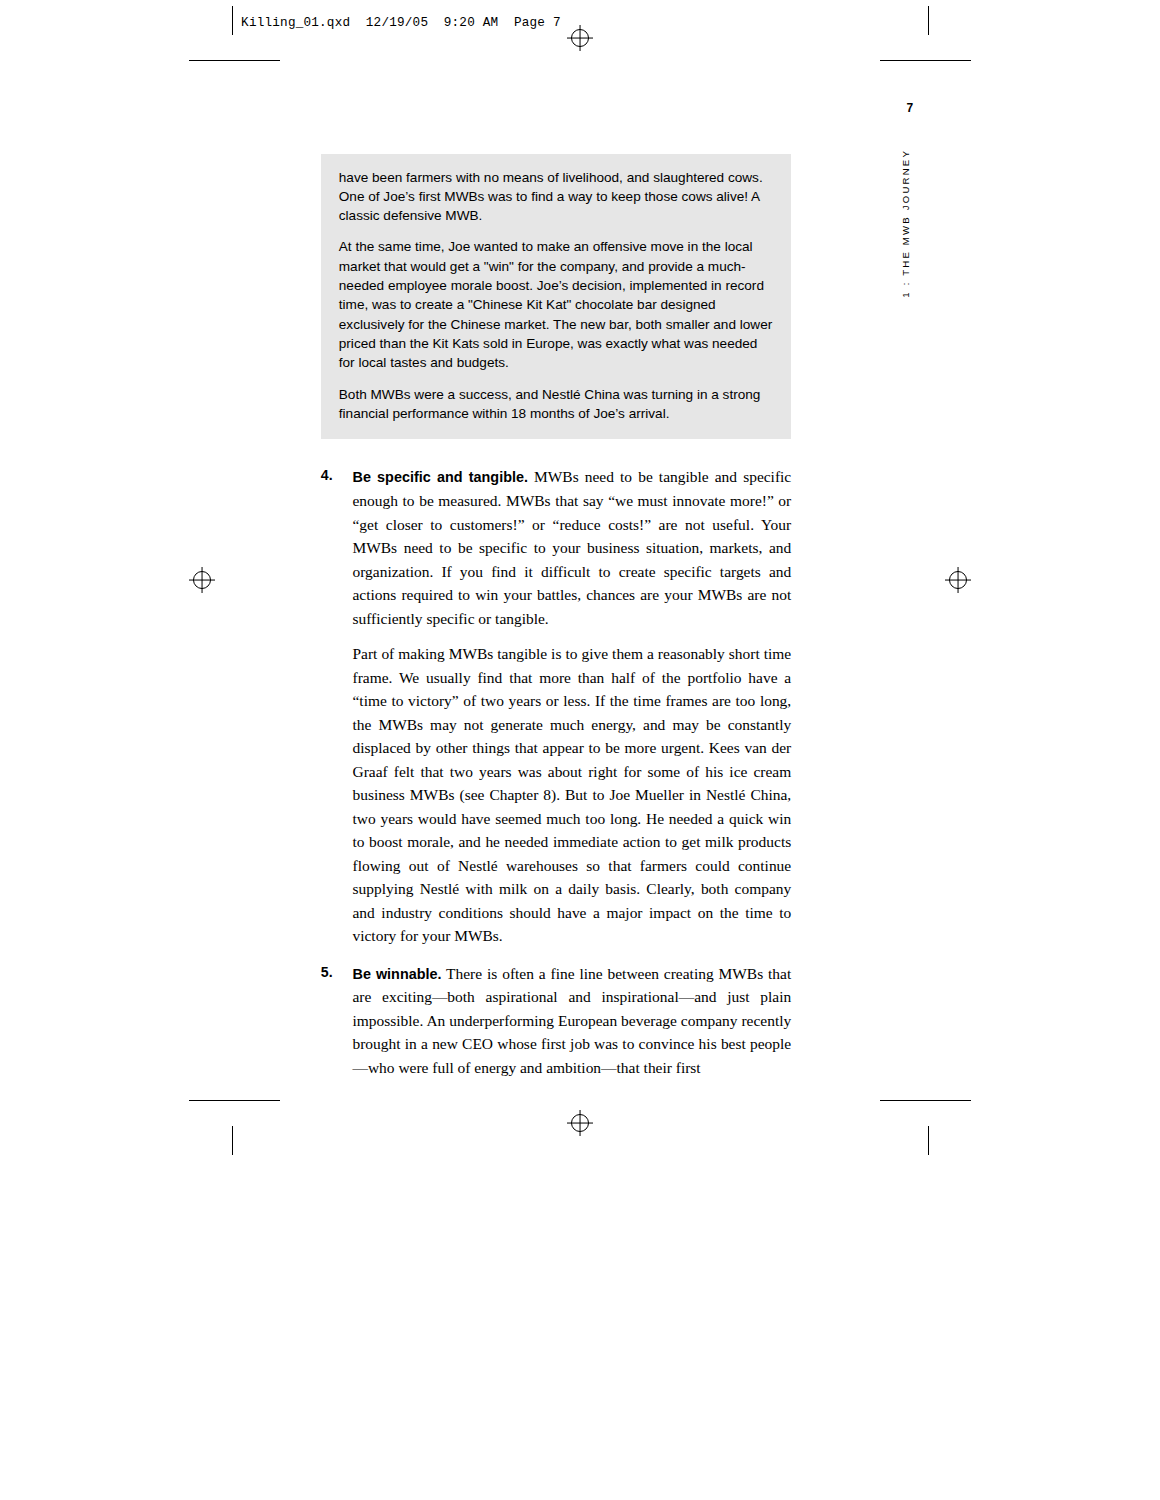Killing_01.qxd 12/19/05 9:20 AM Page 7
7
1 : THE MWB JOURNEY
have been farmers with no means of livelihood, and slaughtered cows. One of Joe’s first MWBs was to find a way to keep those cows alive! A classic defensive MWB.
At the same time, Joe wanted to make an offensive move in the local market that would get a "win" for the company, and provide a much-needed employee morale boost. Joe’s decision, implemented in record time, was to create a "Chinese Kit Kat" chocolate bar designed exclusively for the Chinese market. The new bar, both smaller and lower priced than the Kit Kats sold in Europe, was exactly what was needed for local tastes and budgets.
Both MWBs were a success, and Nestlé China was turning in a strong financial performance within 18 months of Joe’s arrival.
4.
Be specific and tangible. MWBs need to be tangible and specific enough to be measured. MWBs that say “we must innovate more!” or “get closer to customers!” or “reduce costs!” are not useful. Your MWBs need to be specific to your business situation, markets, and organization. If you find it difficult to create specific targets and actions required to win your battles, chances are your MWBs are not sufficiently specific or tangible.
Part of making MWBs tangible is to give them a reasonably short time frame. We usually find that more than half of the portfolio have a “time to victory” of two years or less. If the time frames are too long, the MWBs may not generate much energy, and may be constantly displaced by other things that appear to be more urgent. Kees van der Graaf felt that two years was about right for some of his ice cream business MWBs (see Chapter 8). But to Joe Mueller in Nestlé China, two years would have seemed much too long. He needed a quick win to boost morale, and he needed immediate action to get milk products flowing out of Nestlé warehouses so that farmers could continue supplying Nestlé with milk on a daily basis. Clearly, both company and industry conditions should have a major impact on the time to victory for your MWBs.
5.
Be winnable. There is often a fine line between creating MWBs that are exciting—both aspirational and inspirational—and just plain impossible. An underperforming European beverage company recently brought in a new CEO whose first job was to convince his best people—who were full of energy and ambition—that their first